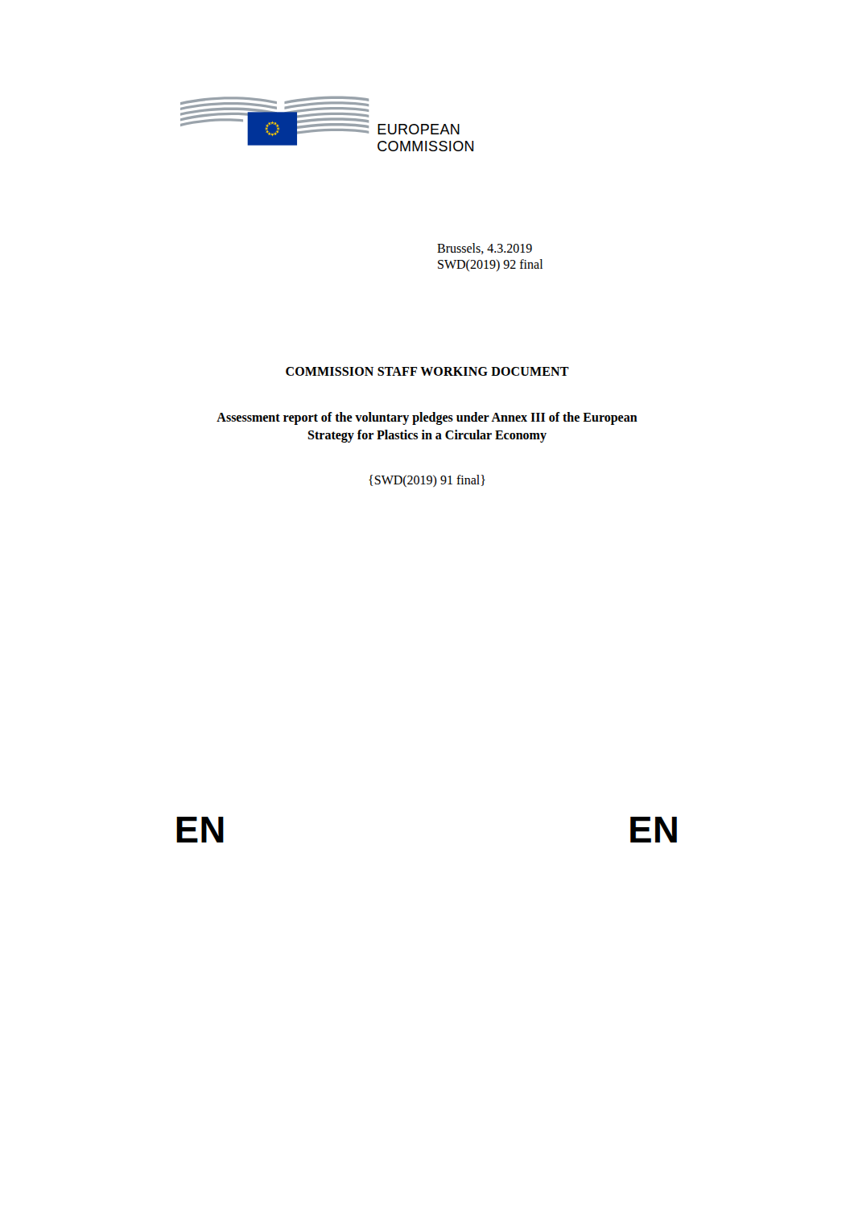EUROPEAN
COMMISSION
Brussels, 4.3.2019
SWD(2019) 92 final
COMMISSION STAFF WORKING DOCUMENT
Assessment report of the voluntary pledges under Annex III of the European Strategy for Plastics in a Circular Economy
{SWD(2019) 91 final}
EN EN